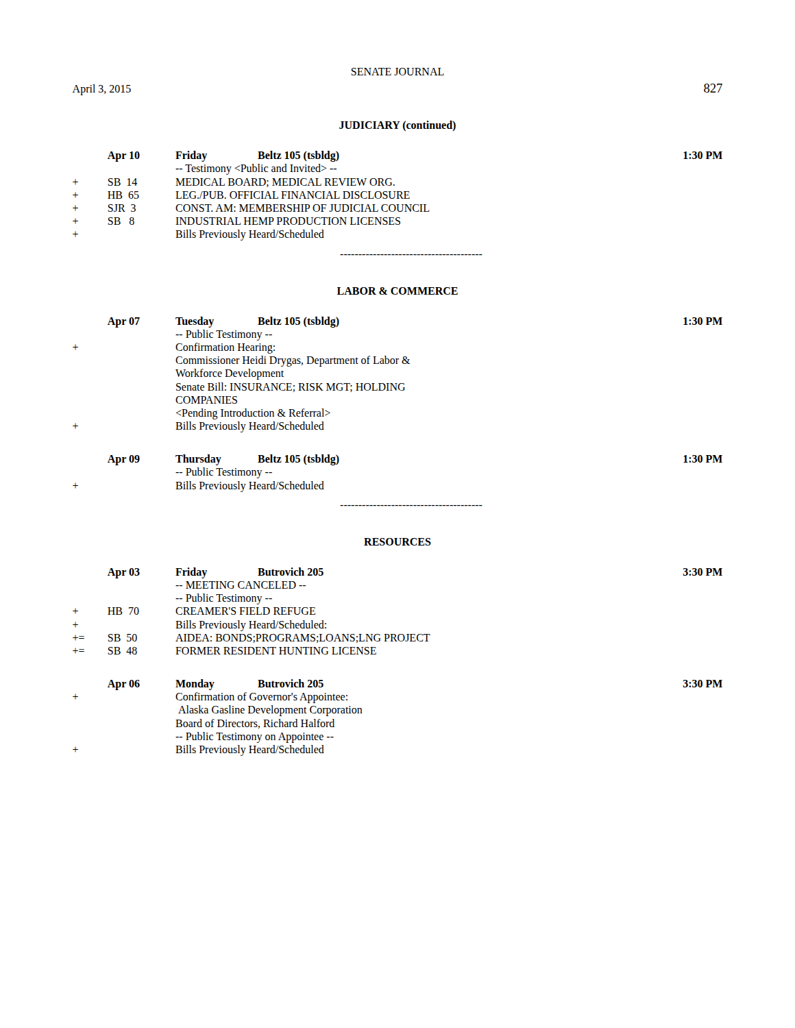SENATE JOURNAL
April 3, 2015 827
JUDICIARY (continued)
| | Apr 10 | Friday | Beltz 105 (tsbldg) | 1:30 PM |
| | | -- Testimony <Public and Invited> -- |
| + | SB 14 | MEDICAL BOARD; MEDICAL REVIEW ORG. |
| + | HB 65 | LEG./PUB. OFFICIAL FINANCIAL DISCLOSURE |
| + | SJR 3 | CONST. AM: MEMBERSHIP OF JUDICIAL COUNCIL |
| + | SB 8 | INDUSTRIAL HEMP PRODUCTION LICENSES |
| + | | Bills Previously Heard/Scheduled |
---------------------------------------
LABOR & COMMERCE
| | Apr 07 | Tuesday | Beltz 105 (tsbldg) | 1:30 PM |
| | | -- Public Testimony -- |
| + | | Confirmation Hearing: |
| | | Commissioner Heidi Drygas, Department of Labor & |
| | | Workforce Development |
| | | Senate Bill: INSURANCE; RISK MGT; HOLDING |
| | | COMPANIES |
| | | <Pending Introduction & Referral> |
| + | | Bills Previously Heard/Scheduled |
| | Apr 09 | Thursday | Beltz 105 (tsbldg) | 1:30 PM |
| | | -- Public Testimony -- |
| + | | Bills Previously Heard/Scheduled |
---------------------------------------
RESOURCES
| | Apr 03 | Friday | Butrovich 205 | 3:30 PM |
| | | -- MEETING CANCELED -- |
| | | -- Public Testimony -- |
| + | HB 70 | CREAMER'S FIELD REFUGE |
| + | | Bills Previously Heard/Scheduled: |
| += | SB 50 | AIDEA: BONDS;PROGRAMS;LOANS;LNG PROJECT |
| += | SB 48 | FORMER RESIDENT HUNTING LICENSE |
| | Apr 06 | Monday | Butrovich 205 | 3:30 PM |
| + | | Confirmation of Governor's Appointee: |
| | | Alaska Gasline Development Corporation |
| | | Board of Directors, Richard Halford |
| | | -- Public Testimony on Appointee -- |
| + | | Bills Previously Heard/Scheduled |